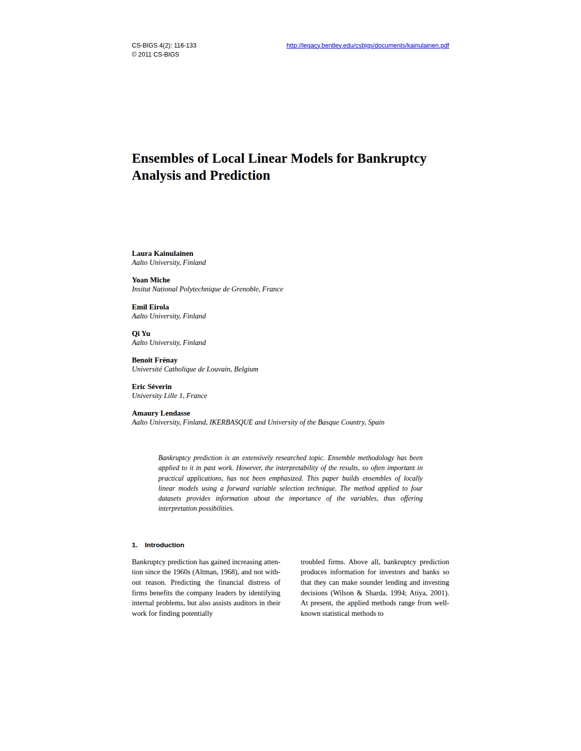CS-BIGS 4(2): 116-133
© 2011 CS-BIGS
http://legacy.bentley.edu/csbigs/documents/kainulainen.pdf
Ensembles of Local Linear Models for Bankruptcy
Analysis and Prediction
Laura Kainulainen
Aalto University, Finland
Yoan Miche
Insitut National Polytechnique de Grenoble, France
Emil Eirola
Aalto University, Finland
Qi Yu
Aalto University, Finland
Benoît Frénay
Université Catholique de Louvain, Belgium
Eric Séverin
University Lille 1, France
Amaury Lendasse
Aalto University, Finland, IKERBASQUE and University of the Basque Country, Spain
Bankruptcy prediction is an extensively researched topic. Ensemble methodology has been applied to it in past work. However, the interpretability of the results, so often important in practical applications, has not been emphasized. This paper builds ensembles of locally linear models using a forward variable selection technique. The method applied to four datasets provides information about the importance of the variables, thus offering interpretation possibilities.
1. Introduction
Bankruptcy prediction has gained increasing attention since the 1960s (Altman, 1968), and not without reason. Predicting the financial distress of firms benefits the company leaders by identifying internal problems, but also assists auditors in their work for finding potentially
troubled firms. Above all, bankruptcy prediction produces information for investors and banks so that they can make sounder lending and investing decisions (Wilson & Sharda, 1994; Atiya, 2001). At present, the applied methods range from well-known statistical methods to